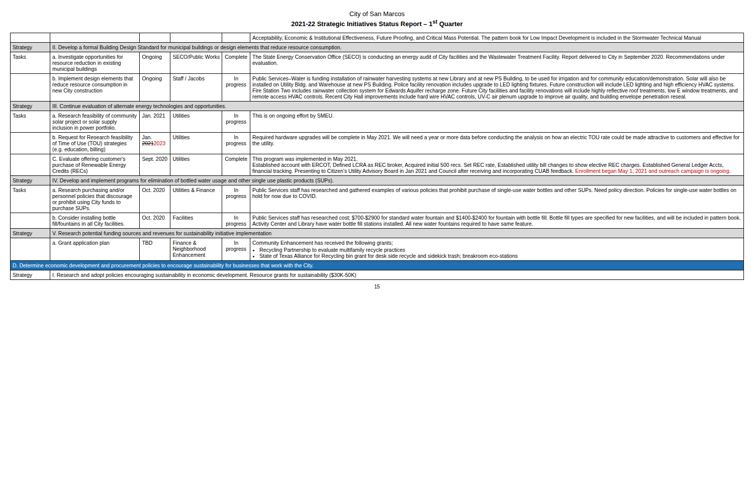City of San Marcos
2021-22 Strategic Initiatives Status Report – 1st Quarter
| | | | | | Acceptability, Economic & Institutional Effectiveness, Future Proofing, and Critical Mass Potential. The pattern book for Low Impact Development is included in the Stormwater Technical Manual |
| Strategy | II. Develop a formal Building Design Standard for municipal buildings or design elements that reduce resource consumption. |
| Tasks | a. Investigate opportunities for resource reduction in existing municipal buildings | Ongoing | SECO/Public Works | Complete | The State Energy Conservation Office (SECO) is conducting an energy audit of City facilities and the Wastewater Treatment Facility. Report delivered to City in September 2020. Recommendations under evaluation. |
| | b. Implement design elements that reduce resource consumption in new City construction | Ongoing | Staff / Jacobs | In progress | Public Services–Water is funding installation of rainwater harvesting systems at new Library and at new PS Building, to be used for irrigation and for community education/demonstration. Solar will also be installed on Utility Bldg. and Warehouse at new PS Building. Police facility renovation includes upgrade to LED lighting fixtures. Future construction will include LED lighting and high efficiency HVAC systems. Fire Station Two includes rainwater collection system for Edwards Aquifer recharge zone. Future City facilities and facility renovations will include highly reflective roof treatments, low E window treatments, and remote access HVAC controls. Recent City Hall improvements include hard wire HVAC controls, UV-C air plenum upgrade to improve air quality, and building envelope penetration reseal. |
| Strategy | III. Continue evaluation of alternate energy technologies and opportunities. |
| Tasks | a. Research feasibility of community solar project or solar supply inclusion in power portfolio. | Jan. 2021 | Utilities | In progress | This is on ongoing effort by SMEU. |
| | b. Request for Research feasibility of Time of Use (TOU) strategies (e.g. education, billing) | Jan. 2021 2023 | Utilities | In progress | Required hardware upgrades will be complete in May 2021. We will need a year or more data before conducting the analysis on how an electric TOU rate could be made attractive to customers and effective for the utility. |
| | C. Evaluate offering customer's purchase of Renewable Energy Credits (RECs) | Sept. 2020 | Utilities | Complete | This program was implemented in May 2021. Established account with ERCOT, Defined LCRA as REC broker, Acquired initial 500 recs. Set REC rate, Established utility bill changes to show elective REC charges. Established General Ledger Accts, financial tracking. Presenting to Citizen's Utility Advisory Board in Jan 2021 and Council after receiving and incorporating CUAB feedback. Enrollment began May 1, 2021 and outreach campaign is ongoing. |
| Strategy | IV. Develop and implement programs for elimination of bottled water usage and other single use plastic products (SUPs). |
| Tasks | a. Research purchasing and/or personnel policies that discourage or prohibit using City funds to purchase SUPs. | Oct. 2020 | Utilities & Finance | In progress | Public Services staff has researched and gathered examples of various policies that prohibit purchase of single-use water bottles and other SUPs. Need policy direction. Policies for single-use water bottles on hold for now due to COVID. |
| | b. Consider installing bottle fill/fountains in all City facilities. | Oct. 2020 | Facilities | In progress | Public Services staff has researched cost; $700-$2900 for standard water fountain and $1400-$2400 for fountain with bottle fill. Bottle fill types are specified for new facilities, and will be included in pattern book. Activity Center and Library have water bottle fill stations installed. All new water fountains required to have same feature. |
| Strategy | V. Research potential funding sources and revenues for sustainability initiative implementation |
| | a. Grant application plan | TBD | Finance & Neighborhood Enhancement | In progress | Community Enhancement has received the following grants; Recycling Partnership to evaluate multifamily recycle practices State of Texas Alliance for Recycling bin grant for desk side recycle and sidekick trash; breakroom eco-stations |
| D. Determine economic development and procurement policies to encourage sustainability for businesses that work with the City. |
| Strategy | I. Research and adopt policies encouraging sustainability in economic development. Resource grants for sustainability ($30K-50K) |
15